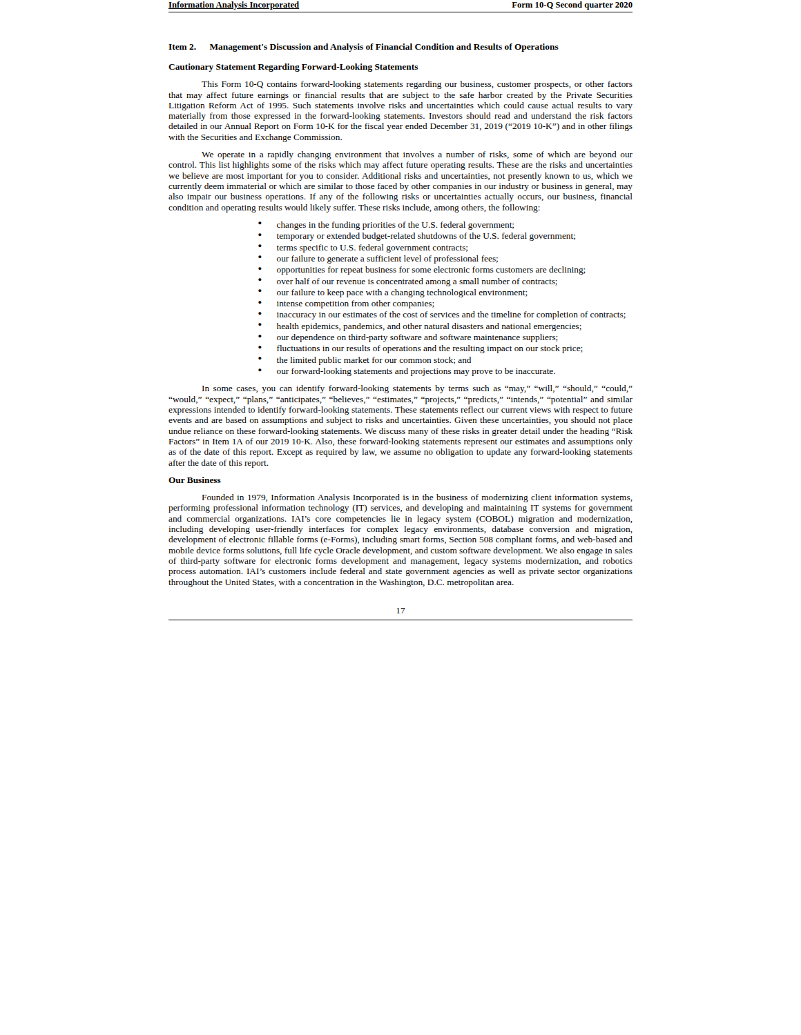Information Analysis Incorporated
Form 10-Q Second quarter 2020
Item 2. Management's Discussion and Analysis of Financial Condition and Results of Operations
Cautionary Statement Regarding Forward-Looking Statements
This Form 10-Q contains forward-looking statements regarding our business, customer prospects, or other factors that may affect future earnings or financial results that are subject to the safe harbor created by the Private Securities Litigation Reform Act of 1995. Such statements involve risks and uncertainties which could cause actual results to vary materially from those expressed in the forward-looking statements. Investors should read and understand the risk factors detailed in our Annual Report on Form 10-K for the fiscal year ended December 31, 2019 (“2019 10-K”) and in other filings with the Securities and Exchange Commission.
We operate in a rapidly changing environment that involves a number of risks, some of which are beyond our control. This list highlights some of the risks which may affect future operating results. These are the risks and uncertainties we believe are most important for you to consider. Additional risks and uncertainties, not presently known to us, which we currently deem immaterial or which are similar to those faced by other companies in our industry or business in general, may also impair our business operations. If any of the following risks or uncertainties actually occurs, our business, financial condition and operating results would likely suffer. These risks include, among others, the following:
changes in the funding priorities of the U.S. federal government;
temporary or extended budget-related shutdowns of the U.S. federal government;
terms specific to U.S. federal government contracts;
our failure to generate a sufficient level of professional fees;
opportunities for repeat business for some electronic forms customers are declining;
over half of our revenue is concentrated among a small number of contracts;
our failure to keep pace with a changing technological environment;
intense competition from other companies;
inaccuracy in our estimates of the cost of services and the timeline for completion of contracts;
health epidemics, pandemics, and other natural disasters and national emergencies;
our dependence on third-party software and software maintenance suppliers;
fluctuations in our results of operations and the resulting impact on our stock price;
the limited public market for our common stock; and
our forward-looking statements and projections may prove to be inaccurate.
In some cases, you can identify forward-looking statements by terms such as “may,” “will,” “should,” “could,” “would,” “expect,” “plans,” “anticipates,” “believes,” “estimates,” “projects,” “predicts,” “intends,” “potential” and similar expressions intended to identify forward-looking statements. These statements reflect our current views with respect to future events and are based on assumptions and subject to risks and uncertainties. Given these uncertainties, you should not place undue reliance on these forward-looking statements. We discuss many of these risks in greater detail under the heading “Risk Factors” in Item 1A of our 2019 10-K. Also, these forward-looking statements represent our estimates and assumptions only as of the date of this report. Except as required by law, we assume no obligation to update any forward-looking statements after the date of this report.
Our Business
Founded in 1979, Information Analysis Incorporated is in the business of modernizing client information systems, performing professional information technology (IT) services, and developing and maintaining IT systems for government and commercial organizations. IAI’s core competencies lie in legacy system (COBOL) migration and modernization, including developing user-friendly interfaces for complex legacy environments, database conversion and migration, development of electronic fillable forms (e-Forms), including smart forms, Section 508 compliant forms, and web-based and mobile device forms solutions, full life cycle Oracle development, and custom software development. We also engage in sales of third-party software for electronic forms development and management, legacy systems modernization, and robotics process automation. IAI’s customers include federal and state government agencies as well as private sector organizations throughout the United States, with a concentration in the Washington, D.C. metropolitan area.
17